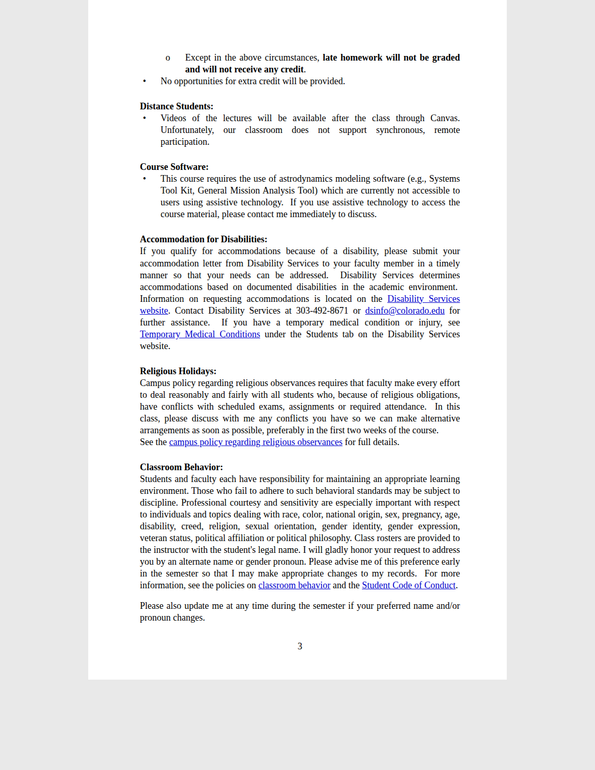o Except in the above circumstances, late homework will not be graded and will not receive any credit.
No opportunities for extra credit will be provided.
Distance Students:
Videos of the lectures will be available after the class through Canvas. Unfortunately, our classroom does not support synchronous, remote participation.
Course Software:
This course requires the use of astrodynamics modeling software (e.g., Systems Tool Kit, General Mission Analysis Tool) which are currently not accessible to users using assistive technology. If you use assistive technology to access the course material, please contact me immediately to discuss.
Accommodation for Disabilities:
If you qualify for accommodations because of a disability, please submit your accommodation letter from Disability Services to your faculty member in a timely manner so that your needs can be addressed. Disability Services determines accommodations based on documented disabilities in the academic environment. Information on requesting accommodations is located on the Disability Services website. Contact Disability Services at 303-492-8671 or dsinfo@colorado.edu for further assistance. If you have a temporary medical condition or injury, see Temporary Medical Conditions under the Students tab on the Disability Services website.
Religious Holidays:
Campus policy regarding religious observances requires that faculty make every effort to deal reasonably and fairly with all students who, because of religious obligations, have conflicts with scheduled exams, assignments or required attendance. In this class, please discuss with me any conflicts you have so we can make alternative arrangements as soon as possible, preferably in the first two weeks of the course.
See the campus policy regarding religious observances for full details.
Classroom Behavior:
Students and faculty each have responsibility for maintaining an appropriate learning environment. Those who fail to adhere to such behavioral standards may be subject to discipline. Professional courtesy and sensitivity are especially important with respect to individuals and topics dealing with race, color, national origin, sex, pregnancy, age, disability, creed, religion, sexual orientation, gender identity, gender expression, veteran status, political affiliation or political philosophy. Class rosters are provided to the instructor with the student's legal name. I will gladly honor your request to address you by an alternate name or gender pronoun. Please advise me of this preference early in the semester so that I may make appropriate changes to my records. For more information, see the policies on classroom behavior and the Student Code of Conduct.
Please also update me at any time during the semester if your preferred name and/or pronoun changes.
3